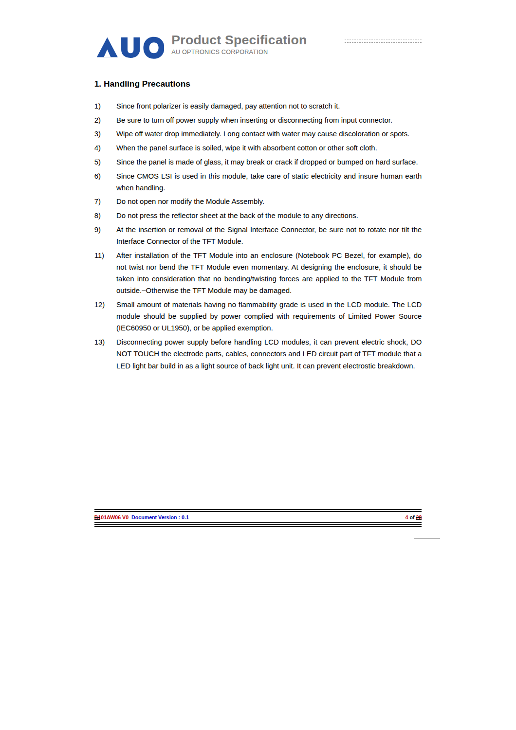Product Specification
AU OPTRONICS CORPORATION
1. Handling Precautions
1) Since front polarizer is easily damaged, pay attention not to scratch it.
2) Be sure to turn off power supply when inserting or disconnecting from input connector.
3) Wipe off water drop immediately. Long contact with water may cause discoloration or spots.
4) When the panel surface is soiled, wipe it with absorbent cotton or other soft cloth.
5) Since the panel is made of glass, it may break or crack if dropped or bumped on hard surface.
6) Since CMOS LSI is used in this module, take care of static electricity and insure human earth when handling.
7) Do not open nor modify the Module Assembly.
8) Do not press the reflector sheet at the back of the module to any directions.
9) At the insertion or removal of the Signal Interface Connector, be sure not to rotate nor tilt the Interface Connector of the TFT Module.
11) After installation of the TFT Module into an enclosure (Notebook PC Bezel, for example), do not twist nor bend the TFT Module even momentary. At designing the enclosure, it should be taken into consideration that no bending/twisting forces are applied to the TFT Module from outside. Otherwise the TFT Module may be damaged.
12) Small amount of materials having no flammability grade is used in the LCD module. The LCD module should be supplied by power complied with requirements of Limited Power Source (IEC60950 or UL1950), or be applied exemption.
13) Disconnecting power supply before handling LCD modules, it can prevent electric shock, DO NOT TOUCH the electrode parts, cables, connectors and LED circuit part of TFT module that a LED light bar build in as a light source of back light unit. It can prevent electrostic breakdown.
B101AW06 V0 Document Version : 0.1
4 of 28